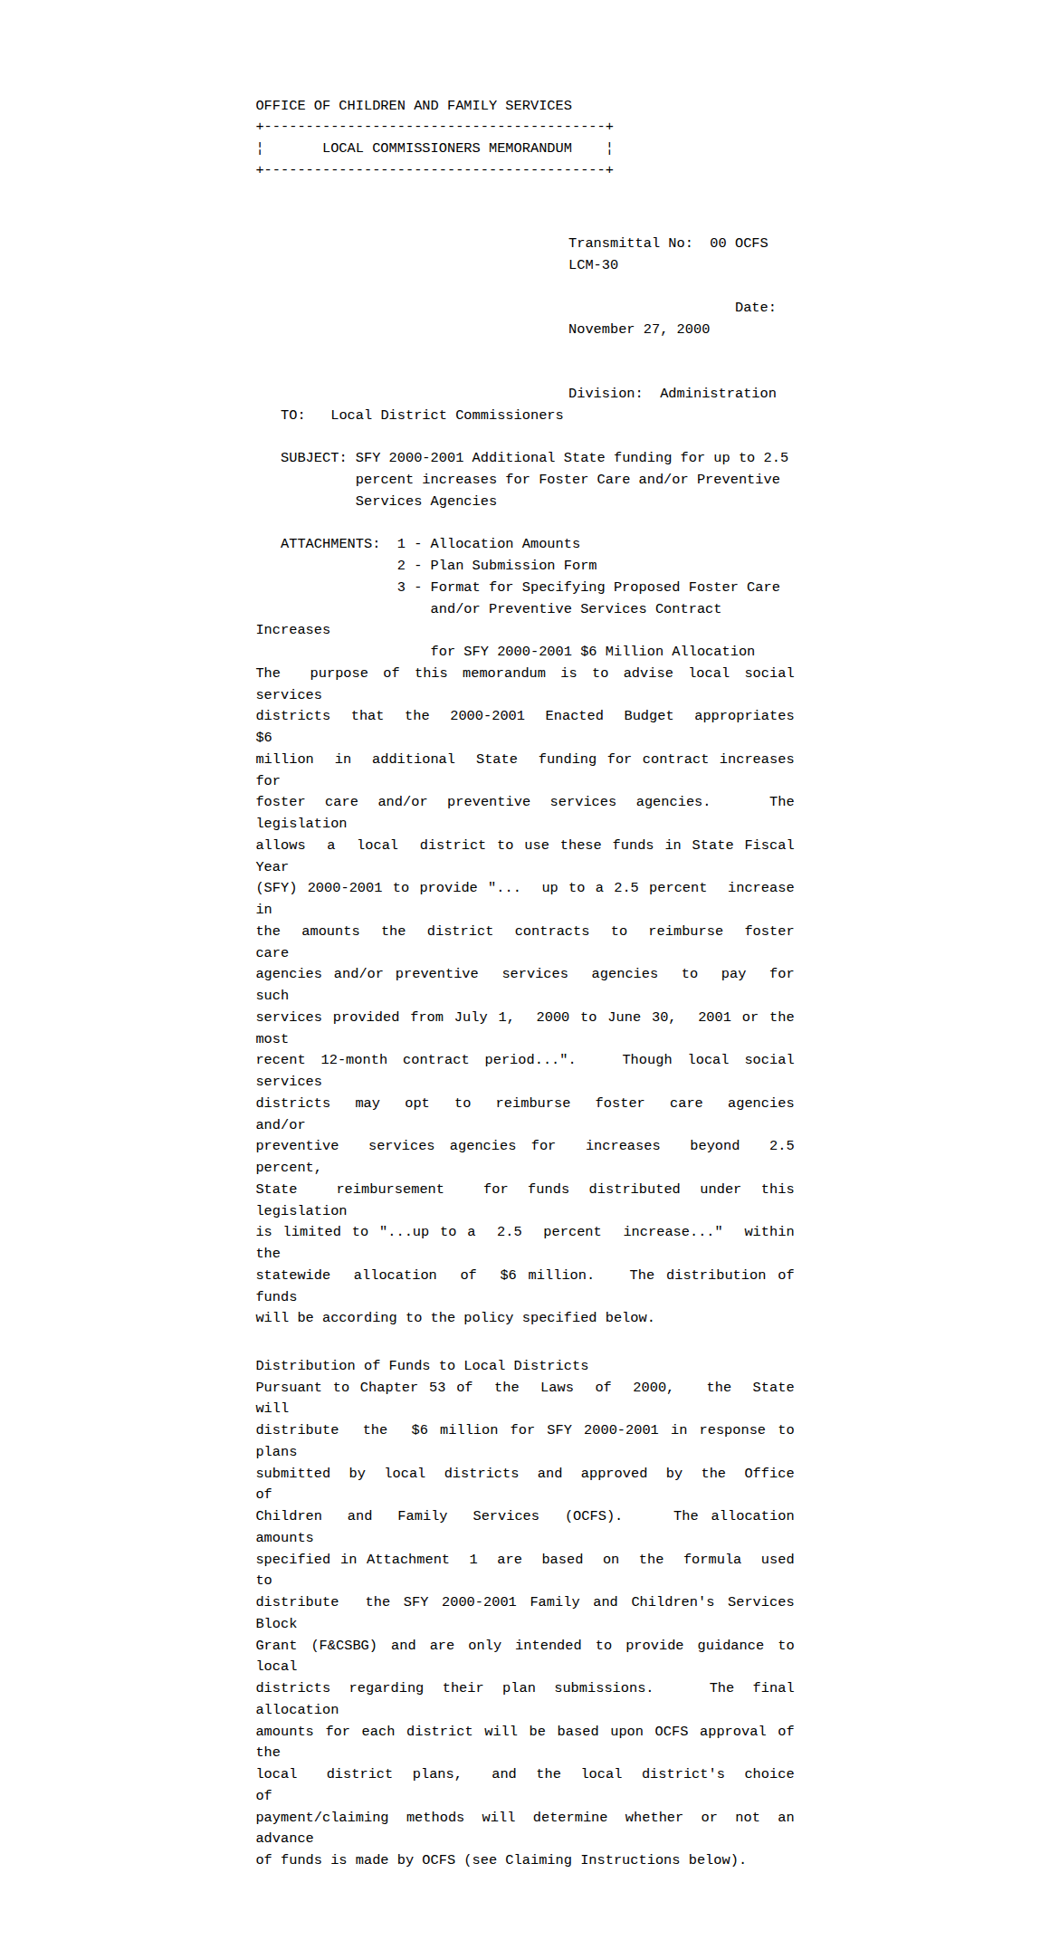OFFICE OF CHILDREN AND FAMILY SERVICES
+-----------------------------------------+
¦       LOCAL COMMISSIONERS MEMORANDUM    ¦
+-----------------------------------------+
                    Transmittal No:  00 OCFS LCM-30

                    Date:  November 27, 2000

                    Division:  Administration
   TO:   Local District Commissioners

   SUBJECT: SFY 2000-2001 Additional State funding for up to 2.5
            percent increases for Foster Care and/or Preventive
            Services Agencies

   ATTACHMENTS:  1 - Allocation Amounts
                 2 - Plan Submission Form
                 3 - Format for Specifying Proposed Foster Care
                     and/or Preventive Services Contract Increases
                     for SFY 2000-2001 $6 Million Allocation
The  purpose of this memorandum is to advise local social services
districts  that  the  2000-2001  Enacted  Budget  appropriates  $6
million  in  additional  State  funding for contract increases for
foster care and/or preventive services agencies.   The legislation
allows  a  local  district to use these funds in State Fiscal Year
(SFY) 2000-2001 to provide "...  up to a 2.5 percent  increase  in
the  amounts  the  district  contracts  to  reimburse  foster care
agencies and/or preventive  services  agencies  to  pay  for  such
services provided from July 1,  2000 to June 30,  2001 or the most
recent 12-month contract period...".   Though local social services
districts  may  opt  to  reimburse  foster  care  agencies  and/or
preventive  services agencies for  increases  beyond  2.5  percent,
State  reimbursement  for funds distributed under this legislation
is limited to "...up to a  2.5  percent  increase..."  within  the
statewide  allocation  of  $6 million.   The distribution of funds
will be according to the policy specified below.
Distribution of Funds to Local Districts
Pursuant to Chapter 53 of  the  Laws  of  2000,   the  State  will
distribute  the  $6 million for SFY 2000-2001 in response to plans
submitted  by  local  districts  and  approved  by  the  Office of
Children  and  Family  Services  (OCFS).    The allocation amounts
specified in Attachment  1  are  based  on  the  formula  used  to
distribute  the SFY 2000-2001 Family and Children's Services Block
Grant (F&CSBG) and are only intended to provide guidance to  local
districts regarding their plan submissions.   The final allocation
amounts for each district will be based upon OCFS approval of  the
local   district  plans,   and  the  local  district's  choice  of
payment/claiming methods will determine whether or not an  advance
of funds is made by OCFS (see Claiming Instructions below).